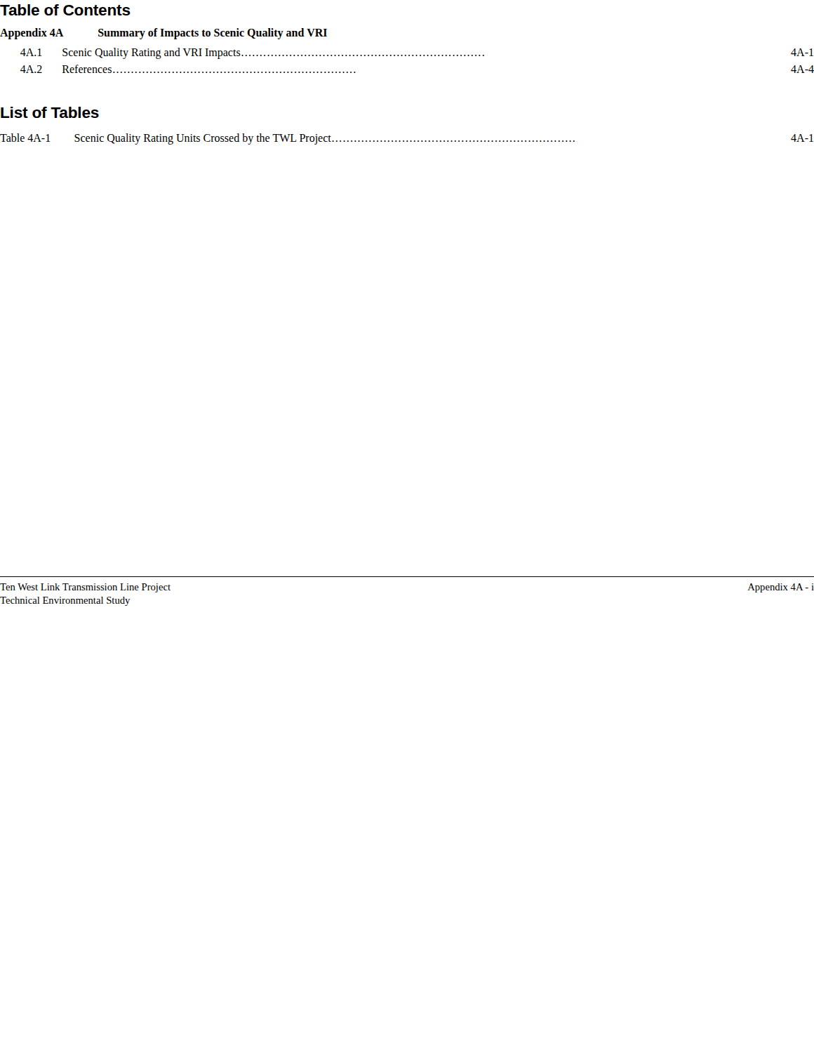Table of Contents
Appendix 4ASummary of Impacts to Scenic Quality and VRI
4A.1 Scenic Quality Rating and VRI Impacts .................................................................. 4A-1
4A.2 References .................................................................. 4A-4
List of Tables
Table 4A-1 Scenic Quality Rating Units Crossed by the TWL Project .................................................................. 4A-1
Ten West Link Transmission Line Project
Technical Environmental Study
Appendix 4A - i